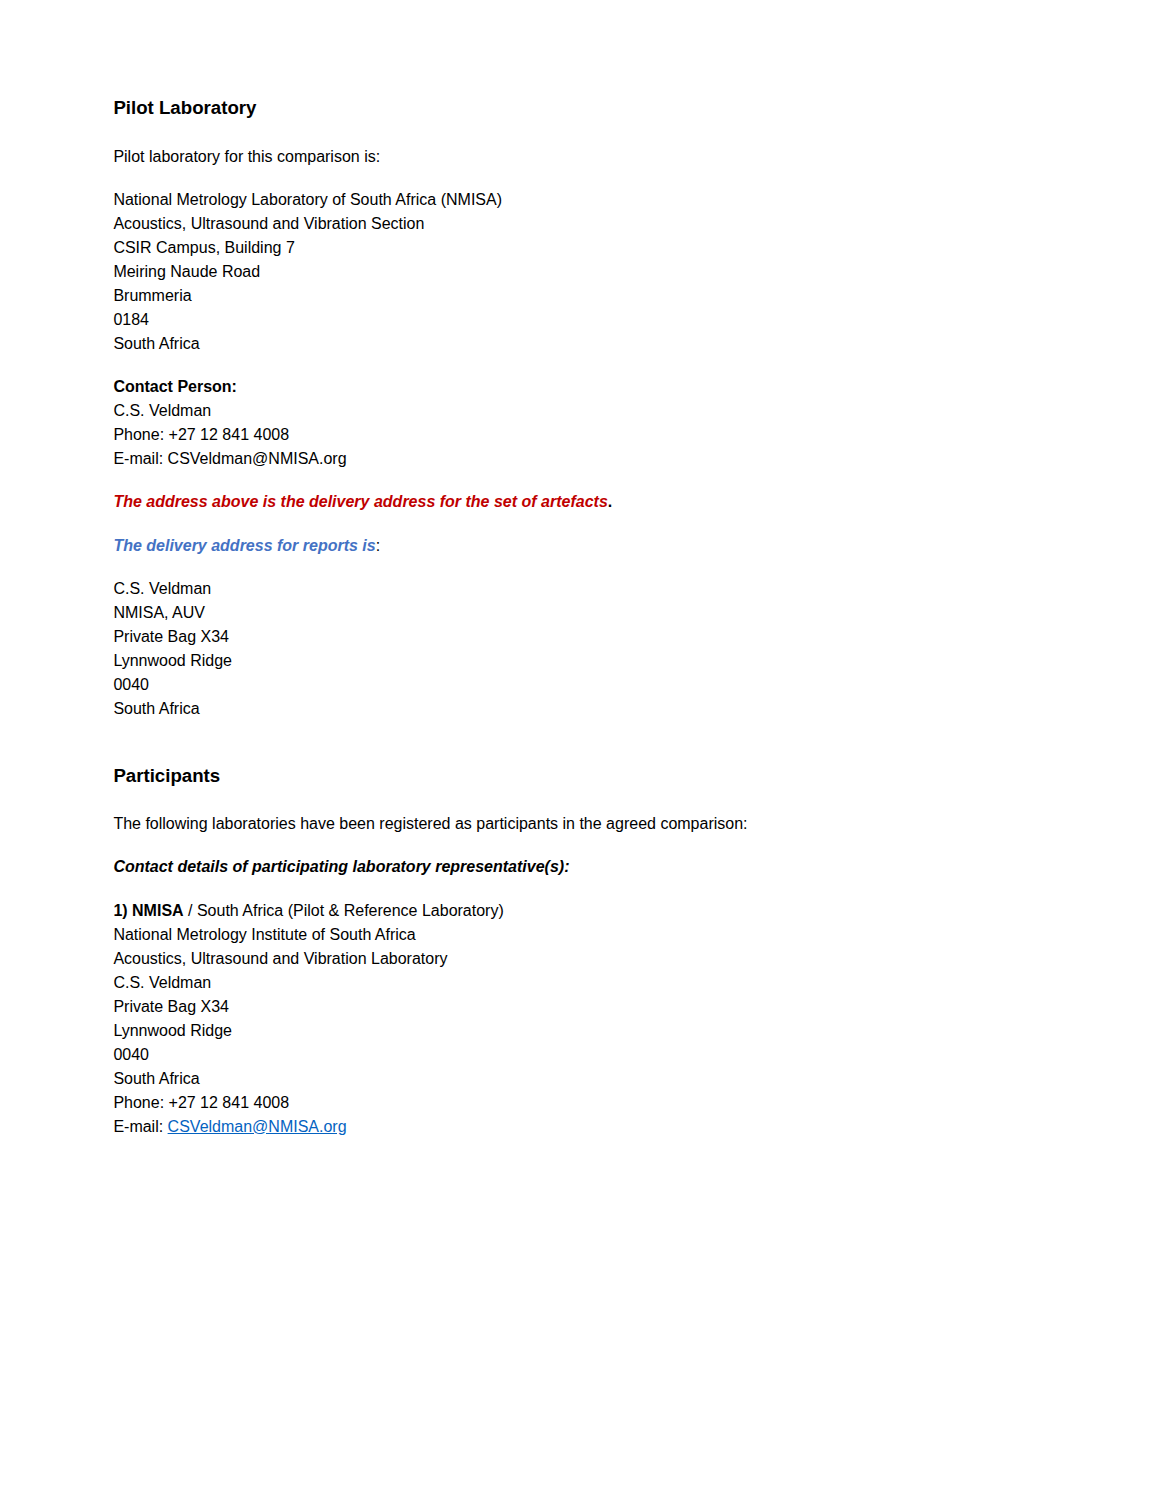Pilot Laboratory
Pilot laboratory for this comparison is:
National Metrology Laboratory of South Africa (NMISA)
Acoustics, Ultrasound and Vibration Section
CSIR Campus, Building 7
Meiring Naude Road
Brummeria
0184
South Africa
Contact Person:
C.S. Veldman
Phone: +27 12 841 4008
E-mail: CSVeldman@NMISA.org
The address above is the delivery address for the set of artefacts.
The delivery address for reports is:
C.S. Veldman
NMISA, AUV
Private Bag X34
Lynnwood Ridge
0040
South Africa
Participants
The following laboratories have been registered as participants in the agreed comparison:
Contact details of participating laboratory representative(s):
1) NMISA / South Africa (Pilot & Reference Laboratory)
National Metrology Institute of South Africa
Acoustics, Ultrasound and Vibration Laboratory
C.S. Veldman
Private Bag X34
Lynnwood Ridge
0040
South Africa
Phone: +27 12 841 4008
E-mail: CSVeldman@NMISA.org